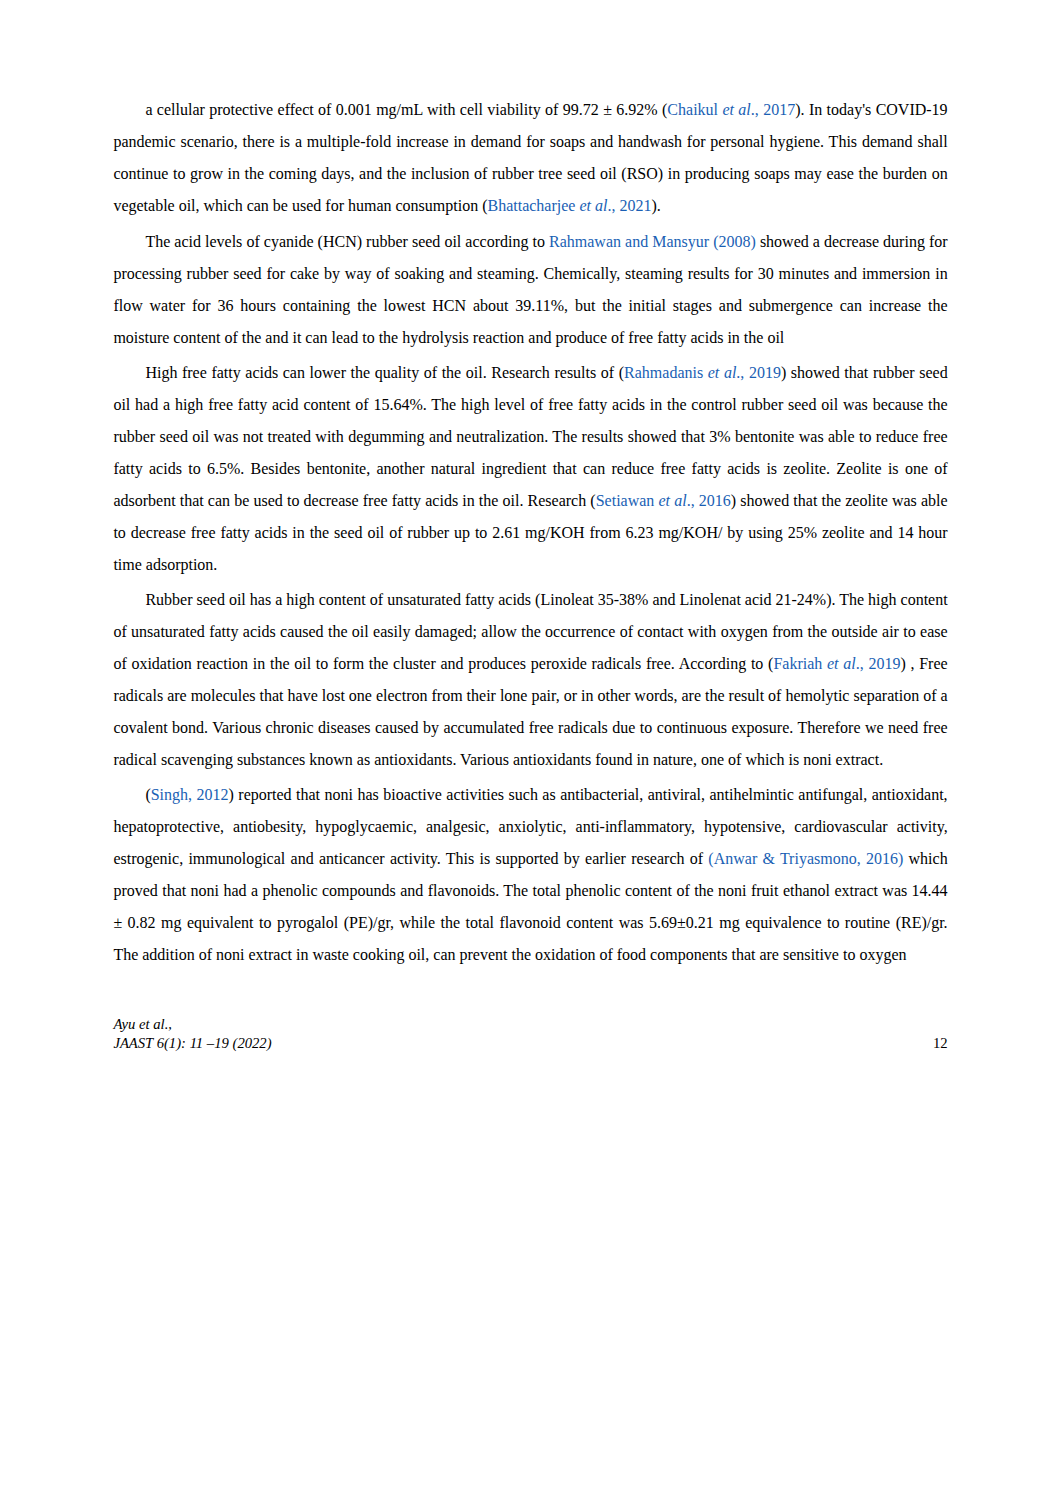a cellular protective effect of 0.001 mg/mL with cell viability of 99.72 ± 6.92% (Chaikul et al., 2017). In today's COVID-19 pandemic scenario, there is a multiple-fold increase in demand for soaps and handwash for personal hygiene. This demand shall continue to grow in the coming days, and the inclusion of rubber tree seed oil (RSO) in producing soaps may ease the burden on vegetable oil, which can be used for human consumption (Bhattacharjee et al., 2021).
The acid levels of cyanide (HCN) rubber seed oil according to Rahmawan and Mansyur (2008) showed a decrease during for processing rubber seed for cake by way of soaking and steaming. Chemically, steaming results for 30 minutes and immersion in flow water for 36 hours containing the lowest HCN about 39.11%, but the initial stages and submergence can increase the moisture content of the and it can lead to the hydrolysis reaction and produce of free fatty acids in the oil
High free fatty acids can lower the quality of the oil. Research results of (Rahmadanis et al., 2019) showed that rubber seed oil had a high free fatty acid content of 15.64%. The high level of free fatty acids in the control rubber seed oil was because the rubber seed oil was not treated with degumming and neutralization. The results showed that 3% bentonite was able to reduce free fatty acids to 6.5%. Besides bentonite, another natural ingredient that can reduce free fatty acids is zeolite. Zeolite is one of adsorbent that can be used to decrease free fatty acids in the oil. Research (Setiawan et al., 2016) showed that the zeolite was able to decrease free fatty acids in the seed oil of rubber up to 2.61 mg/KOH from 6.23 mg/KOH/ by using 25% zeolite and 14 hour time adsorption.
Rubber seed oil has a high content of unsaturated fatty acids (Linoleat 35-38% and Linolenat acid 21-24%). The high content of unsaturated fatty acids caused the oil easily damaged; allow the occurrence of contact with oxygen from the outside air to ease of oxidation reaction in the oil to form the cluster and produces peroxide radicals free. According to (Fakriah et al., 2019) , Free radicals are molecules that have lost one electron from their lone pair, or in other words, are the result of hemolytic separation of a covalent bond. Various chronic diseases caused by accumulated free radicals due to continuous exposure. Therefore we need free radical scavenging substances known as antioxidants. Various antioxidants found in nature, one of which is noni extract.
(Singh, 2012) reported that noni has bioactive activities such as antibacterial, antiviral, antihelmintic antifungal, antioxidant, hepatoprotective, antiobesity, hypoglycaemic, analgesic, anxiolytic, anti-inflammatory, hypotensive, cardiovascular activity, estrogenic, immunological and anticancer activity. This is supported by earlier research of (Anwar & Triyasmono, 2016) which proved that noni had a phenolic compounds and flavonoids. The total phenolic content of the noni fruit ethanol extract was 14.44 ± 0.82 mg equivalent to pyrogalol (PE)/gr, while the total flavonoid content was 5.69±0.21 mg equivalence to routine (RE)/gr. The addition of noni extract in waste cooking oil, can prevent the oxidation of food components that are sensitive to oxygen
Ayu et al.,
JAAST 6(1): 11 –19 (2022)
12